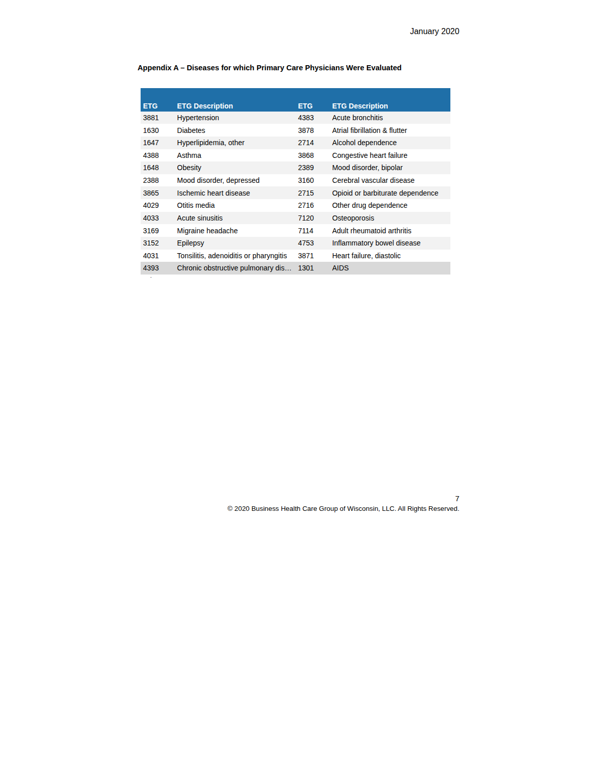January 2020
Appendix A – Diseases for which Primary Care Physicians Were Evaluated
| ETG | ETG Description | ETG | ETG Description |
| --- | --- | --- | --- |
| 3881 | Hypertension | 4383 | Acute bronchitis |
| 1630 | Diabetes | 3878 | Atrial fibrillation & flutter |
| 1647 | Hyperlipidemia, other | 2714 | Alcohol dependence |
| 4388 | Asthma | 3868 | Congestive heart failure |
| 1648 | Obesity | 2389 | Mood disorder, bipolar |
| 2388 | Mood disorder, depressed | 3160 | Cerebral vascular disease |
| 3865 | Ischemic heart disease | 2715 | Opioid or barbiturate dependence |
| 4029 | Otitis media | 2716 | Other drug dependence |
| 4033 | Acute sinusitis | 7120 | Osteoporosis |
| 3169 | Migraine headache | 7114 | Adult rheumatoid arthritis |
| 3152 | Epilepsy | 4753 | Inflammatory bowel disease |
| 4031 | Tonsilitis, adenoiditis or pharyngitis | 3871 | Heart failure, diastolic |
| 4393 | Chronic obstructive pulmonary disease | 1301 | AIDS |
-
7
© 2020 Business Health Care Group of Wisconsin, LLC. All Rights Reserved.